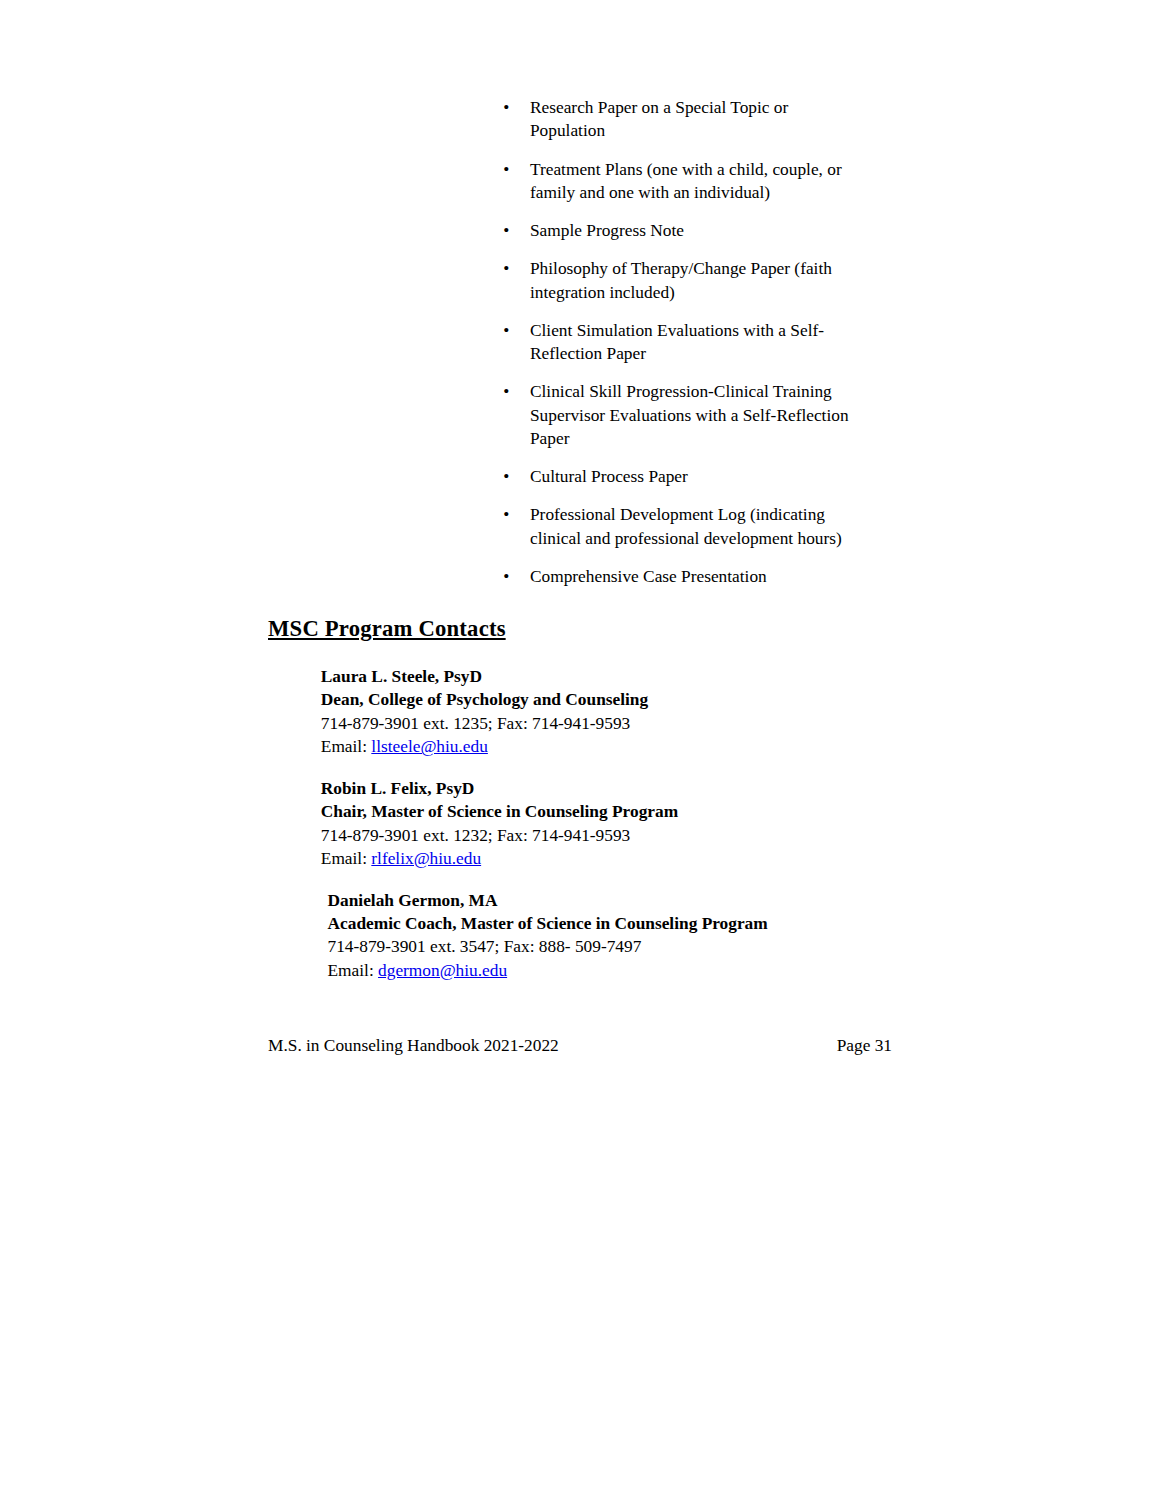Research Paper on a Special Topic or Population
Treatment Plans (one with a child, couple, or family and one with an individual)
Sample Progress Note
Philosophy of Therapy/Change Paper (faith integration included)
Client Simulation Evaluations with a Self-Reflection Paper
Clinical Skill Progression-Clinical Training Supervisor Evaluations with a Self-Reflection Paper
Cultural Process Paper
Professional Development Log (indicating clinical and professional development hours)
Comprehensive Case Presentation
MSC Program Contacts
Laura L. Steele, PsyD Dean, College of Psychology and Counseling 714-879-3901 ext. 1235; Fax: 714-941-9593 Email: llsteele@hiu.edu
Robin L. Felix, PsyD Chair, Master of Science in Counseling Program 714-879-3901 ext. 1232; Fax: 714-941-9593 Email: rlfelix@hiu.edu
Danielah Germon, MA Academic Coach, Master of Science in Counseling Program 714-879-3901 ext. 3547; Fax: 888- 509-7497 Email: dgermon@hiu.edu
M.S. in Counseling Handbook 2021-2022
Page 31